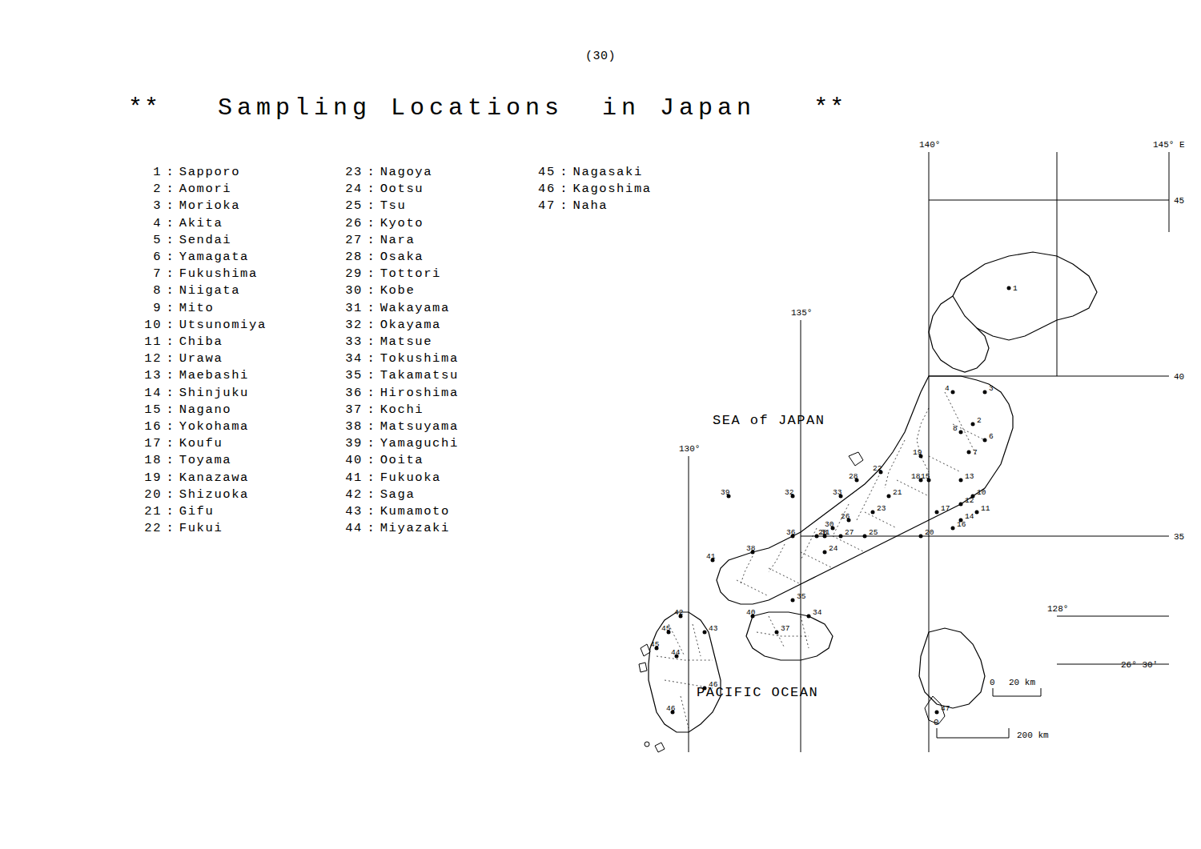(30)
** Sampling Locations in Japan **
1: Sapporo
2: Aomori
3: Morioka
4: Akita
5: Sendai
6: Yamagata
7: Fukushima
8: Niigata
9: Mito
10: Utsunomiya
11: Chiba
12: Urawa
13: Maebashi
14: Shinjuku
15: Nagano
16: Yokohama
17: Koufu
18: Toyama
19: Kanazawa
20: Shizuoka
21: Gifu
22: Fukui
23: Nagoya
24: Ootsu
25: Tsu
26: Kyoto
27: Nara
28: Osaka
29: Tottori
30: Kobe
31: Wakayama
32: Okayama
33: Matsue
34: Tokushima
35: Takamatsu
36: Hiroshima
37: Kochi
38: Matsuyama
39: Yamaguchi
40: Ooita
41: Fukuoka
42: Saga
43: Kumamoto
44: Miyazaki
45: Nagasaki
46: Kagoshima
47: Naha
140° 145° E 45° N 40° 35° 135° 130° 128° 26° 30' SEA of JAPAN PACIFIC OCEAN 0 200 km 0 20 km 1 4 3 2 6 8 7 19 10 13 11 12 15 14 18 16 17 22 28 20 21 33 23 26 25 30 27 28 32 31 24 36 39 34 35 38 37 40 41 43 42 45 44 46 45 46 47